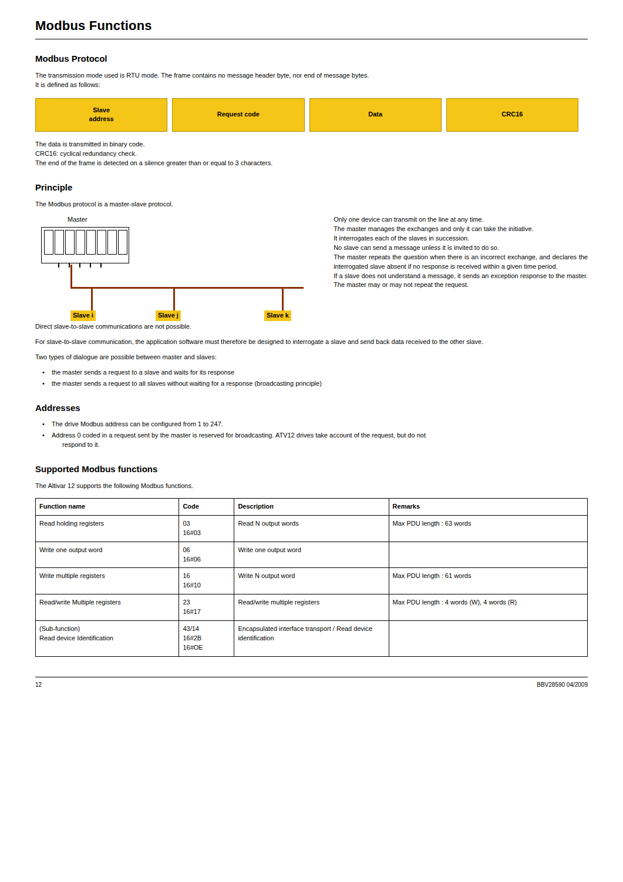Modbus Functions
Modbus Protocol
The transmission mode used is RTU mode. The frame contains no message header byte, nor end of message bytes.
It is defined as follows:
Slave
address
Request code
Data
CRC16
The data is transmitted in binary code.
CRC16: cyclical redundancy check.
The end of the frame is detected on a silence greater than or equal to 3 characters.
Principle
The Modbus protocol is a master-slave protocol.
Master
Slave i Slave j Slave k
Only one device can transmit on the line at any time.
The master manages the exchanges and only it can take the initiative.
It interrogates each of the slaves in succession.
No slave can send a message unless it is invited to do so.
The master repeats the question when there is an incorrect exchange, and declares the interrogated slave absent if no response is received within a given time period.
If a slave does not understand a message, it sends an exception response to the master. The master may or may not repeat the request.
Direct slave-to-slave communications are not possible.
For slave-to-slave communication, the application software must therefore be designed to interrogate a slave and send back data received to the other slave.
Two types of dialogue are possible between master and slaves:
the master sends a request to a slave and waits for its response
the master sends a request to all slaves without waiting for a response (broadcasting principle)
Addresses
The drive Modbus address can be configured from 1 to 247.
Address 0 coded in a request sent by the master is reserved for broadcasting. ATV12 drives take account of the request, but do not respond to it.
Supported Modbus functions
The Altivar 12 supports the following Modbus functions.
| Function name | Code | Description | Remarks |
| --- | --- | --- | --- |
| Read holding registers | 03 16#03 | Read N output words | Max PDU length : 63 words |
| Write one output word | 06 16#06 | Write one output word | |
| Write multiple registers | 16 16#10 | Write N output word | Max PDU length : 61 words |
| Read/write Multiple registers | 23 16#17 | Read/write multiple registers | Max PDU length : 4 words (W), 4 words (R) |
| (Sub-function) Read device Identification | 43/14 16#2B 16#OE | Encapsulated interface transport / Read device identification | |
12 BBV28590 04/2009